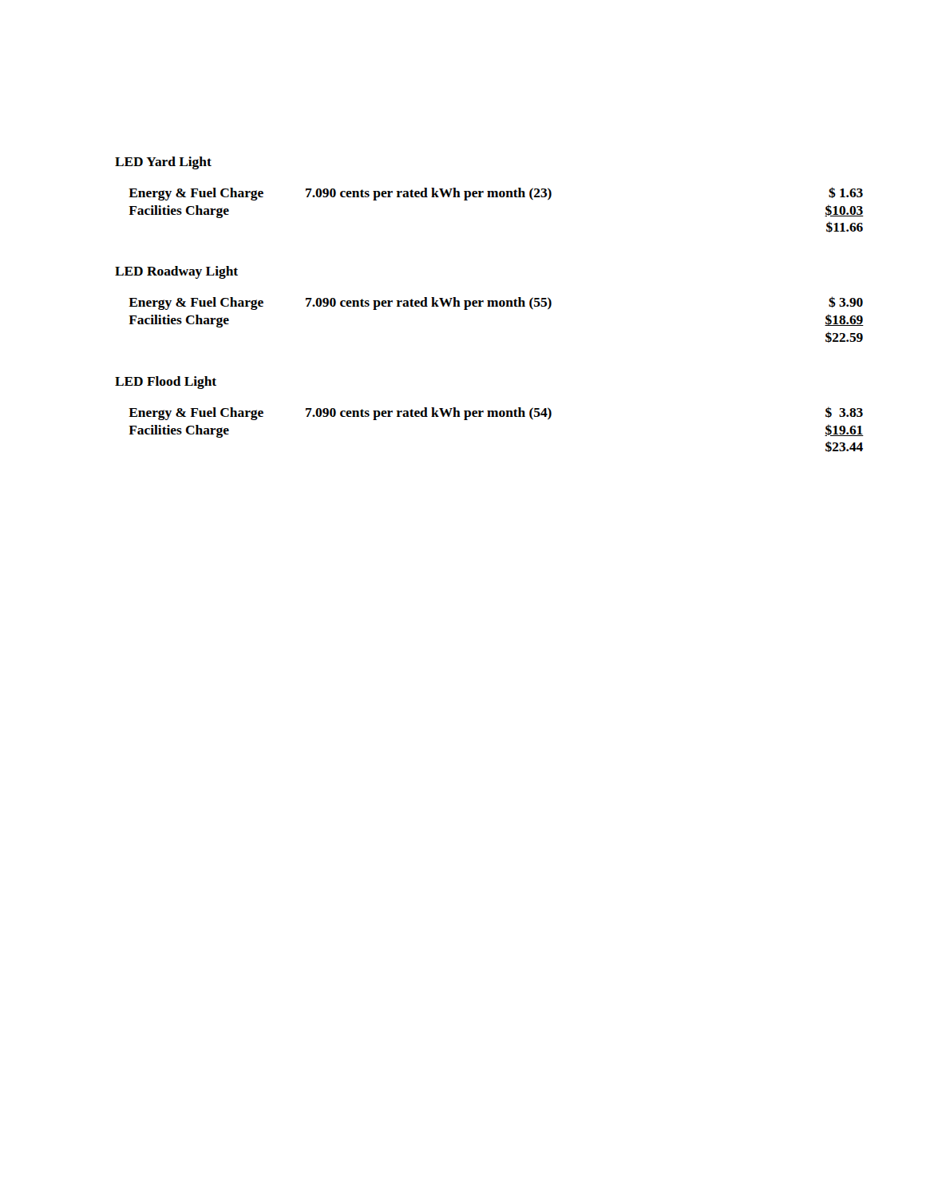LED Yard Light
| Energy & Fuel Charge | 7.090 cents per rated kWh per month (23) | $ 1.63 |
| Facilities Charge | | $10.03 |
| | | $11.66 |
LED Roadway Light
| Energy & Fuel Charge | 7.090 cents per rated kWh per month (55) | $ 3.90 |
| Facilities Charge | | $18.69 |
| | | $22.59 |
LED Flood Light
| Energy & Fuel Charge | 7.090 cents per rated kWh per month (54) | $ 3.83 |
| Facilities Charge | | $19.61 |
| | | $23.44 |